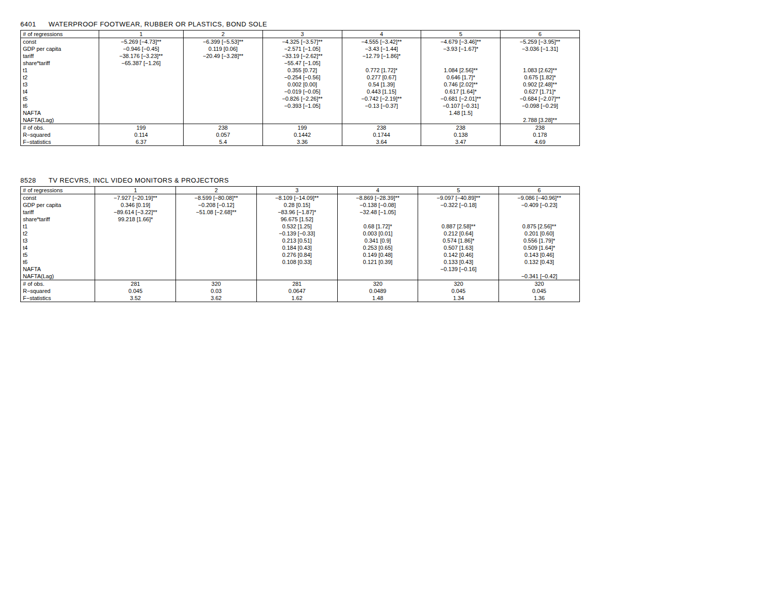6401 WATERPROOF FOOTWEAR, RUBBER OR PLASTICS, BOND SOLE
| # of regressions | 1 | 2 | 3 | 4 | 5 | 6 |
| --- | --- | --- | --- | --- | --- | --- |
| const | −5.269 [−4.73]** | −6.399 [−5.53]** | −4.325 [−3.57]** | −4.555 [−3.42]** | −4.679 [−3.46]** | −5.259 [−3.95]** |
| GDP per capita | −0.946 [−0.45] | 0.119 [0.06] | −2.571 [−1.05] | −3.43 [−1.44] | −3.93 [−1.67]* | −3.036 [−1.31] |
| tariff | −38.176 [−3.23]** | −20.49 [−3.28]** | −33.19 [−2.62]** | −12.79 [−1.86]* | | |
| share*tariff | −65.387 [−1.26] | | −55.47 [−1.05] | | | |
| t1 | | | 0.355 [0.72] | 0.772 [1.72]* | 1.084 [2.56]** | 1.083 [2.62]** |
| t2 | | | −0.254 [−0.56] | 0.277 [0.67] | 0.646 [1.7]* | 0.675 [1.82]* |
| t3 | | | 0.002 [0.00] | 0.54 [1.39] | 0.746 [2.02]** | 0.902 [2.48]** |
| t4 | | | −0.019 [−0.05] | 0.443 [1.15] | 0.617 [1.64]* | 0.627 [1.71]* |
| t5 | | | −0.826 [−2.26]** | −0.742 [−2.19]** | −0.681 [−2.01]** | −0.684 [−2.07]** |
| t6 | | | −0.393 [−1.05] | −0.13 [−0.37] | −0.107 [−0.31] | −0.098 [−0.29] |
| NAFTA | | | | | 1.48 [1.5] | |
| NAFTA(Lag) | | | | | | 2.788 [3.28]** |
| # of obs. | 199 | 238 | 199 | 238 | 238 | 238 |
| R−squared | 0.114 | 0.057 | 0.1442 | 0.1744 | 0.138 | 0.178 |
| F−statistics | 6.37 | 5.4 | 3.36 | 3.64 | 3.47 | 4.69 |
8528 TV RECVRS, INCL VIDEO MONITORS & PROJECTORS
| # of regressions | 1 | 2 | 3 | 4 | 5 | 6 |
| --- | --- | --- | --- | --- | --- | --- |
| const | −7.927 [−20.19]** | −8.599 [−80.08]** | −8.109 [−14.09]** | −8.869 [−28.39]** | −9.097 [−40.89]** | −9.086 [−40.96]** |
| GDP per capita | 0.346 [0.19] | −0.208 [−0.12] | 0.28 [0.15] | −0.138 [−0.08] | −0.322 [−0.18] | −0.409 [−0.23] |
| tariff | −89.614 [−3.22]** | −51.08 [−2.68]** | −83.96 [−1.87]* | −32.48 [−1.05] | | |
| share*tariff | 99.218 [1.66]* | | 96.675 [1.52] | | | |
| t1 | | | 0.532 [1.25] | 0.68 [1.72]* | 0.887 [2.58]** | 0.875 [2.56]** |
| t2 | | | −0.139 [−0.33] | 0.003 [0.01] | 0.212 [0.64] | 0.201 [0.60] |
| t3 | | | 0.213 [0.51] | 0.341 [0.9] | 0.574 [1.86]* | 0.556 [1.79]* |
| t4 | | | 0.184 [0.43] | 0.253 [0.65] | 0.507 [1.63] | 0.509 [1.64]* |
| t5 | | | 0.276 [0.84] | 0.149 [0.48] | 0.142 [0.46] | 0.143 [0.46] |
| t6 | | | 0.108 [0.33] | 0.121 [0.39] | 0.133 [0.43] | 0.132 [0.43] |
| NAFTA | | | | | −0.139 [−0.16] | |
| NAFTA(Lag) | | | | | | −0.341 [−0.42] |
| # of obs. | 281 | 320 | 281 | 320 | 320 | 320 |
| R−squared | 0.045 | 0.03 | 0.0647 | 0.0489 | 0.045 | 0.045 |
| F−statistics | 3.52 | 3.62 | 1.62 | 1.48 | 1.34 | 1.36 |